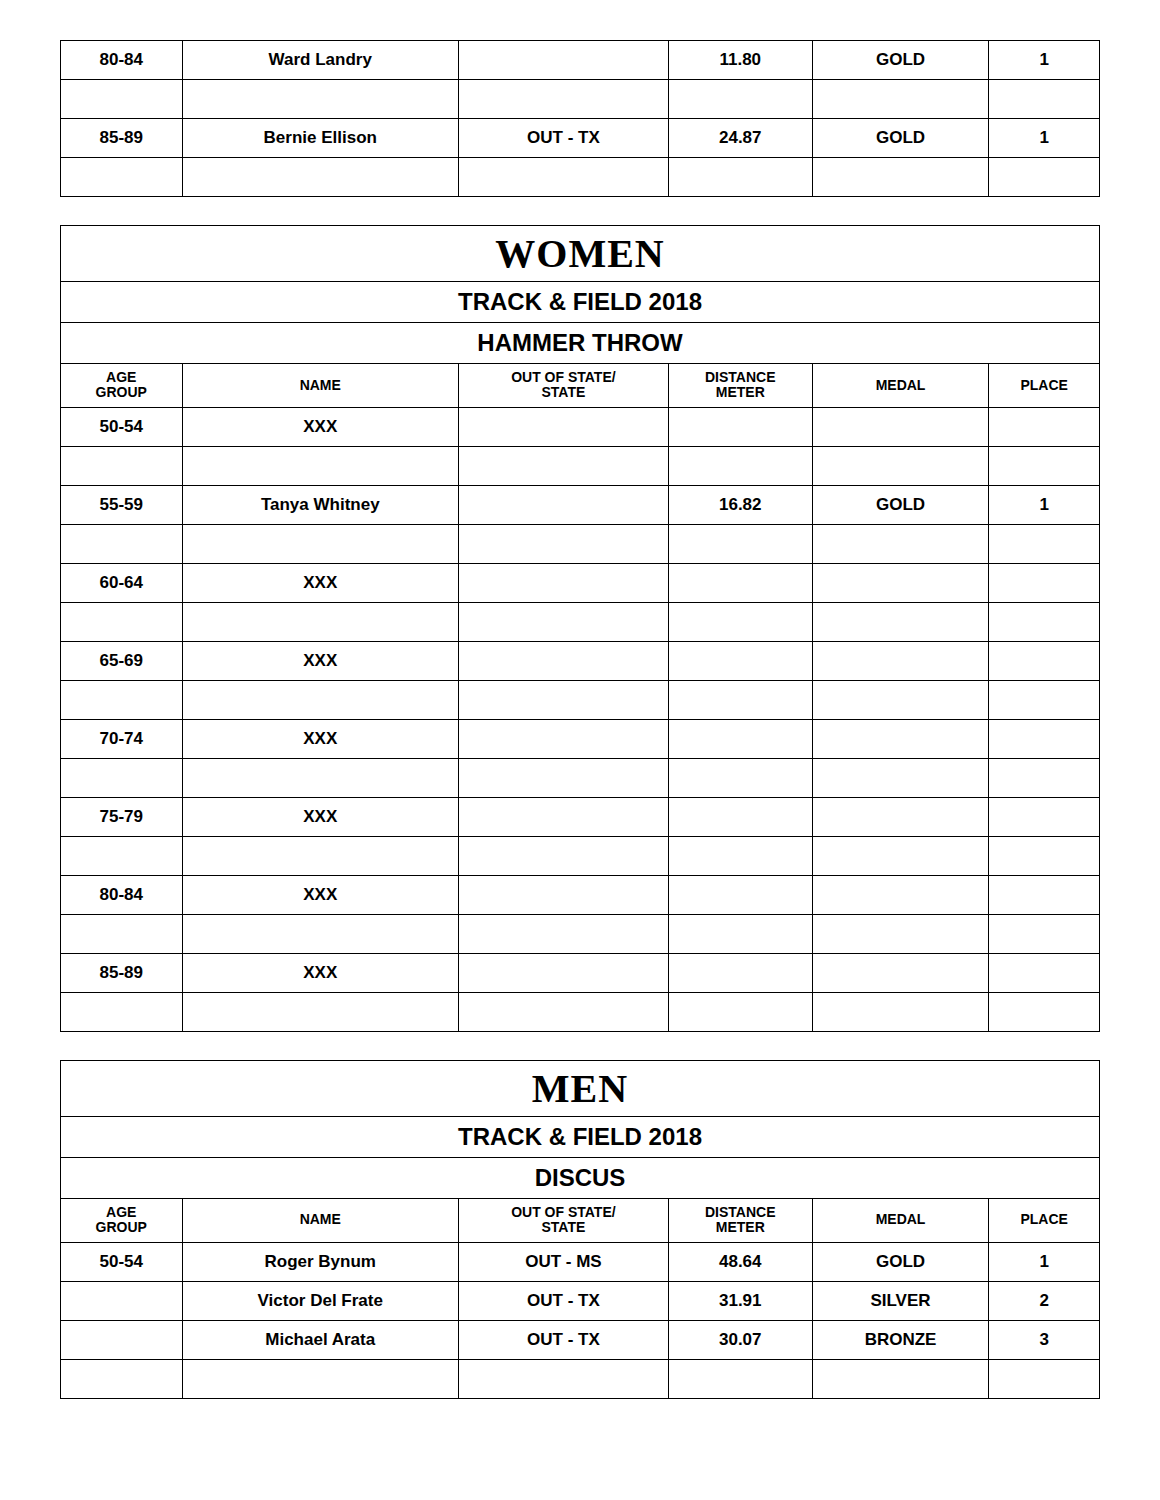| 80-84 | Ward Landry | | 11.80 | GOLD | 1 |
| 85-89 | Bernie Ellison | OUT - TX | 24.87 | GOLD | 1 |
| WOMEN |
| TRACK & FIELD 2018 |
| HAMMER THROW |
| AGE GROUP | NAME | OUT OF STATE/ STATE | DISTANCE METER | MEDAL | PLACE |
| 50-54 | XXX | | | | |
| 55-59 | Tanya Whitney | | 16.82 | GOLD | 1 |
| 60-64 | XXX | | | | |
| 65-69 | XXX | | | | |
| 70-74 | XXX | | | | |
| 75-79 | XXX | | | | |
| 80-84 | XXX | | | | |
| 85-89 | XXX | | | | |
| MEN |
| TRACK & FIELD 2018 |
| DISCUS |
| AGE GROUP | NAME | OUT OF STATE/ STATE | DISTANCE METER | MEDAL | PLACE |
| 50-54 | Roger Bynum | OUT - MS | 48.64 | GOLD | 1 |
| | Victor Del Frate | OUT - TX | 31.91 | SILVER | 2 |
| | Michael Arata | OUT - TX | 30.07 | BRONZE | 3 |